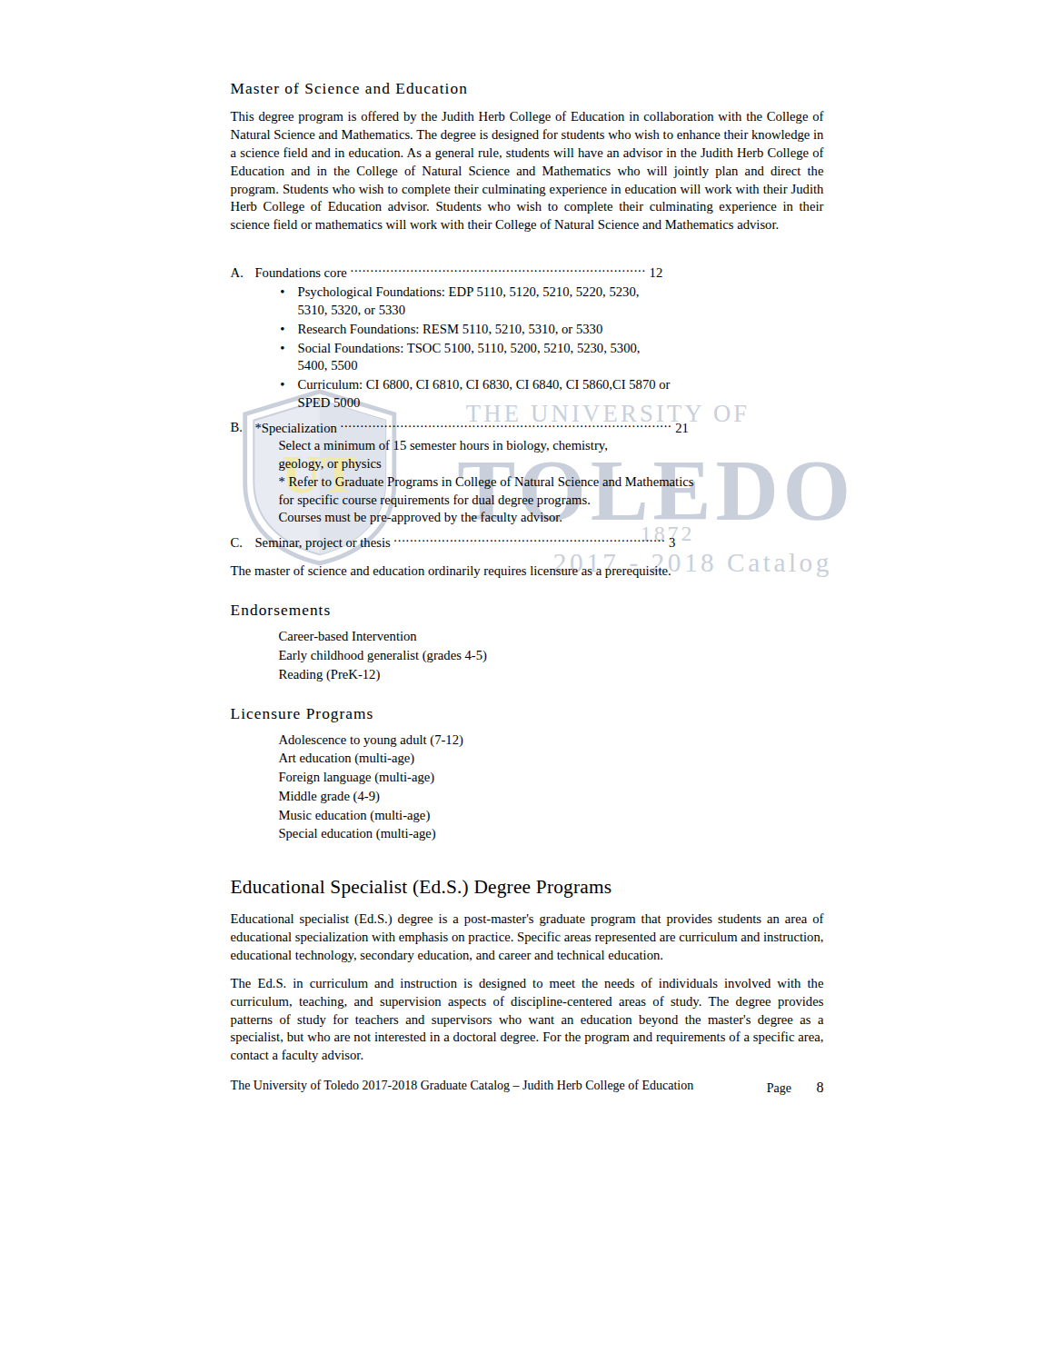UT
THE UNIVERSITY OF
TOLEDO
1872
2017 - 2018 Catalog
Master of Science and Education
This degree program is offered by the Judith Herb College of Education in collaboration with the College of Natural Science and Mathematics. The degree is designed for students who wish to enhance their knowledge in a science field and in education. As a general rule, students will have an advisor in the Judith Herb College of Education and in the College of Natural Science and Mathematics who will jointly plan and direct the program. Students who wish to complete their culminating experience in education will work with their Judith Herb College of Education advisor. Students who wish to complete their culminating experience in their science field or mathematics will work with their College of Natural Science and Mathematics advisor.
A. Foundations core .......................................................................... 12
Psychological Foundations: EDP 5110, 5120, 5210, 5220, 5230,
5310, 5320, or 5330
Research Foundations: RESM 5110, 5210, 5310, or 5330
Social Foundations: TSOC 5100, 5110, 5200, 5210, 5230, 5300,
5400, 5500
Curriculum: CI 6800, CI 6810, CI 6830, CI 6840, CI 5860,CI 5870 or
SPED 5000
B.*Specialization ................................................................................... 21
Select a minimum of 15 semester hours in biology, chemistry,
geology, or physics
* Refer to Graduate Programs in College of Natural Science and Mathematics
for specific course requirements for dual degree programs.
Courses must be pre-approved by the faculty advisor.
C. Seminar, project or thesis .................................................................... 3
The master of science and education ordinarily requires licensure as a prerequisite.
Endorsements
Career-based Intervention
Early childhood generalist (grades 4-5)
Reading (PreK-12)
Licensure Programs
Adolescence to young adult (7-12)
Art education (multi-age)
Foreign language (multi-age)
Middle grade (4-9)
Music education (multi-age)
Special education (multi-age)
Educational Specialist (Ed.S.) Degree Programs
Educational specialist (Ed.S.) degree is a post-master's graduate program that provides students an area of educational specialization with emphasis on practice. Specific areas represented are curriculum and instruction, educational technology, secondary education, and career and technical education.
The Ed.S. in curriculum and instruction is designed to meet the needs of individuals involved with the curriculum, teaching, and supervision aspects of discipline-centered areas of study. The degree provides patterns of study for teachers and supervisors who want an education beyond the master's degree as a specialist, but who are not interested in a doctoral degree. For the program and requirements of a specific area, contact a faculty advisor.
The University of Toledo 2017-2018 Graduate Catalog – Judith Herb College of Education Page 8